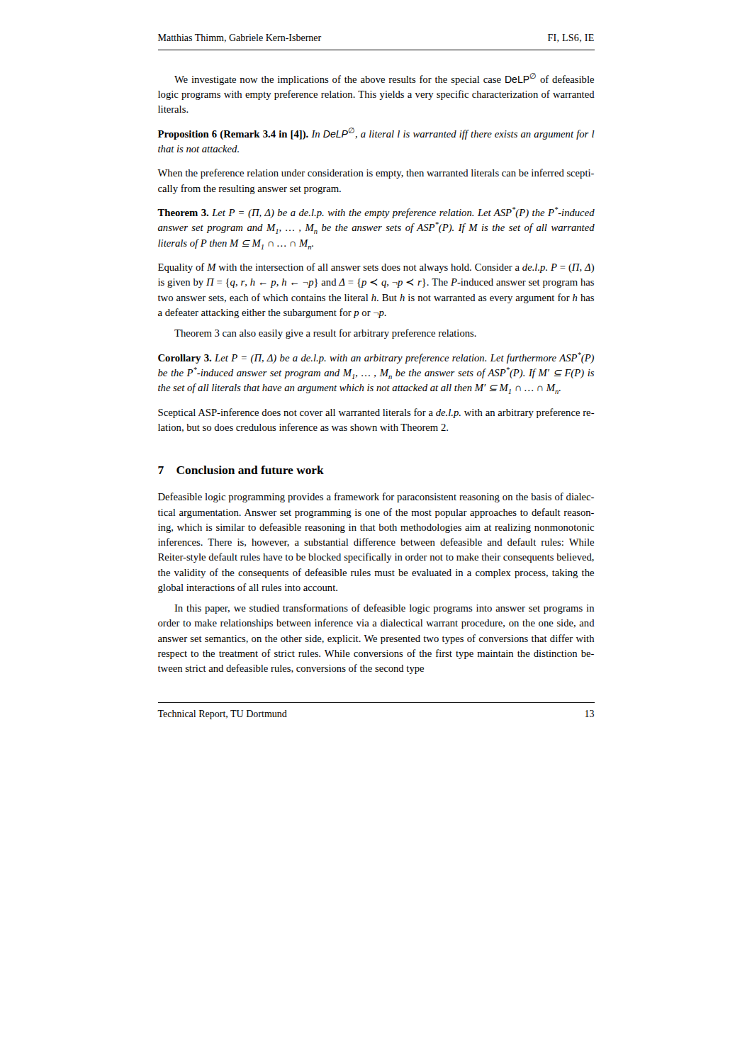Matthias Thimm, Gabriele Kern-Isberner
FI, LS6, IE
We investigate now the implications of the above results for the special case DeLP∅ of defeasible logic programs with empty preference relation. This yields a very specific characterization of warranted literals.
Proposition 6 (Remark 3.4 in [4]). In DeLP∅, a literal l is warranted iff there exists an argument for l that is not attacked.
When the preference relation under consideration is empty, then warranted literals can be inferred sceptically from the resulting answer set program.
Theorem 3. Let P = (Π, Δ) be a de.l.p. with the empty preference relation. Let ASP*(P) the P*-induced answer set program and M1, … , Mn be the answer sets of ASP*(P). If M is the set of all warranted literals of P then M ⊆ M1 ∩ … ∩ Mn.
Equality of M with the intersection of all answer sets does not always hold. Consider a de.l.p. P = (Π, Δ) is given by Π = {q, r, h ← p, h ← ¬p} and Δ = {p ≺ q, ¬p ≺ r}. The P-induced answer set program has two answer sets, each of which contains the literal h. But h is not warranted as every argument for h has a defeater attacking either the subargument for p or ¬p.
Theorem 3 can also easily give a result for arbitrary preference relations.
Corollary 3. Let P = (Π, Δ) be a de.l.p. with an arbitrary preference relation. Let furthermore ASP*(P) be the P*-induced answer set program and M1, … , Mn be the answer sets of ASP*(P). If M′ ⊆ F(P) is the set of all literals that have an argument which is not attacked at all then M′ ⊆ M1 ∩ … ∩ Mn.
Sceptical ASP-inference does not cover all warranted literals for a de.l.p. with an arbitrary preference relation, but so does credulous inference as was shown with Theorem 2.
7 Conclusion and future work
Defeasible logic programming provides a framework for paraconsistent reasoning on the basis of dialectical argumentation. Answer set programming is one of the most popular approaches to default reasoning, which is similar to defeasible reasoning in that both methodologies aim at realizing nonmonotonic inferences. There is, however, a substantial difference between defeasible and default rules: While Reiter-style default rules have to be blocked specifically in order not to make their consequents believed, the validity of the consequents of defeasible rules must be evaluated in a complex process, taking the global interactions of all rules into account.
In this paper, we studied transformations of defeasible logic programs into answer set programs in order to make relationships between inference via a dialectical warrant procedure, on the one side, and answer set semantics, on the other side, explicit. We presented two types of conversions that differ with respect to the treatment of strict rules. While conversions of the first type maintain the distinction between strict and defeasible rules, conversions of the second type
Technical Report, TU Dortmund
13